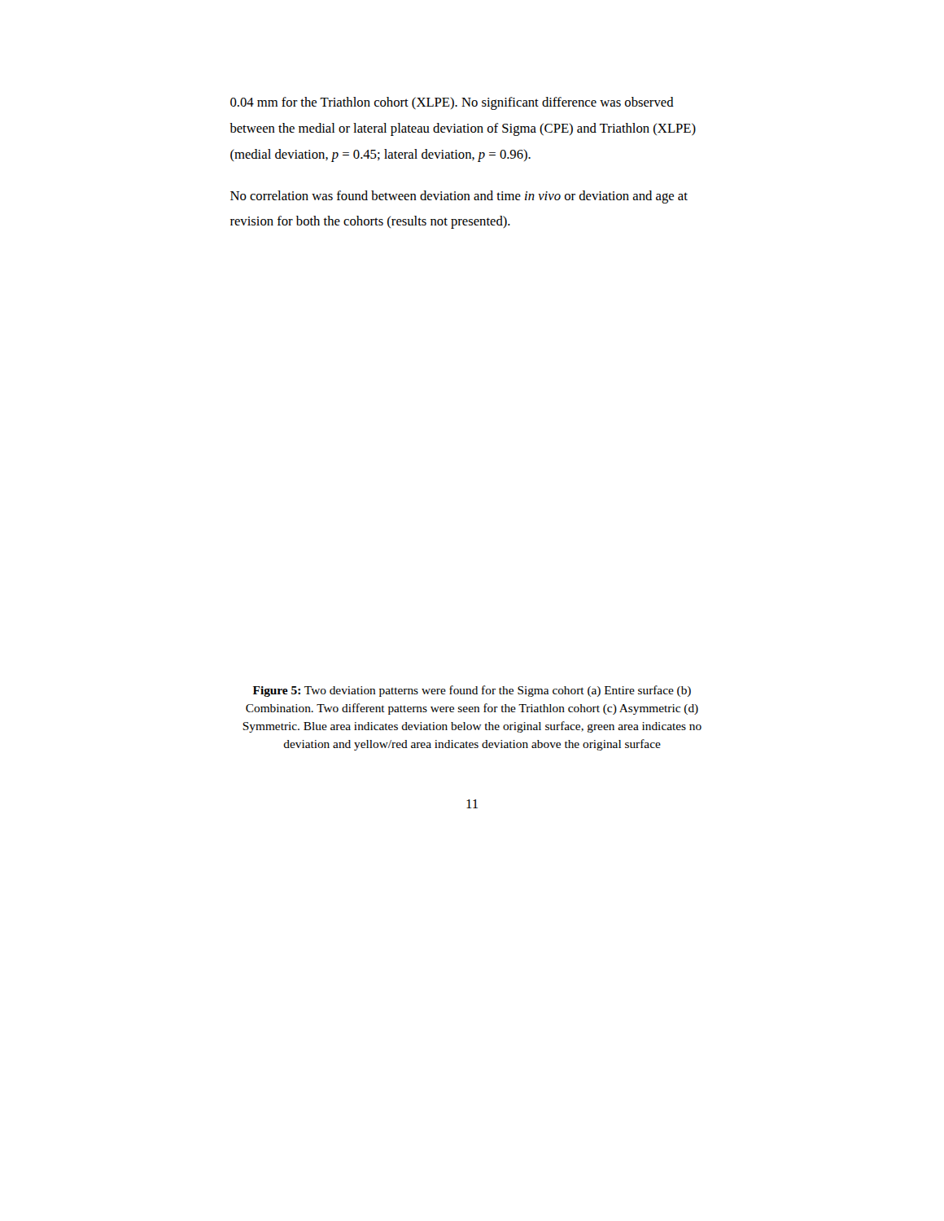0.04 mm for the Triathlon cohort (XLPE). No significant difference was observed between the medial or lateral plateau deviation of Sigma (CPE) and Triathlon (XLPE) (medial deviation, p = 0.45; lateral deviation, p = 0.96).
No correlation was found between deviation and time in vivo or deviation and age at revision for both the cohorts (results not presented).
Figure 5: Two deviation patterns were found for the Sigma cohort (a) Entire surface (b) Combination. Two different patterns were seen for the Triathlon cohort (c) Asymmetric (d) Symmetric. Blue area indicates deviation below the original surface, green area indicates no deviation and yellow/red area indicates deviation above the original surface
11